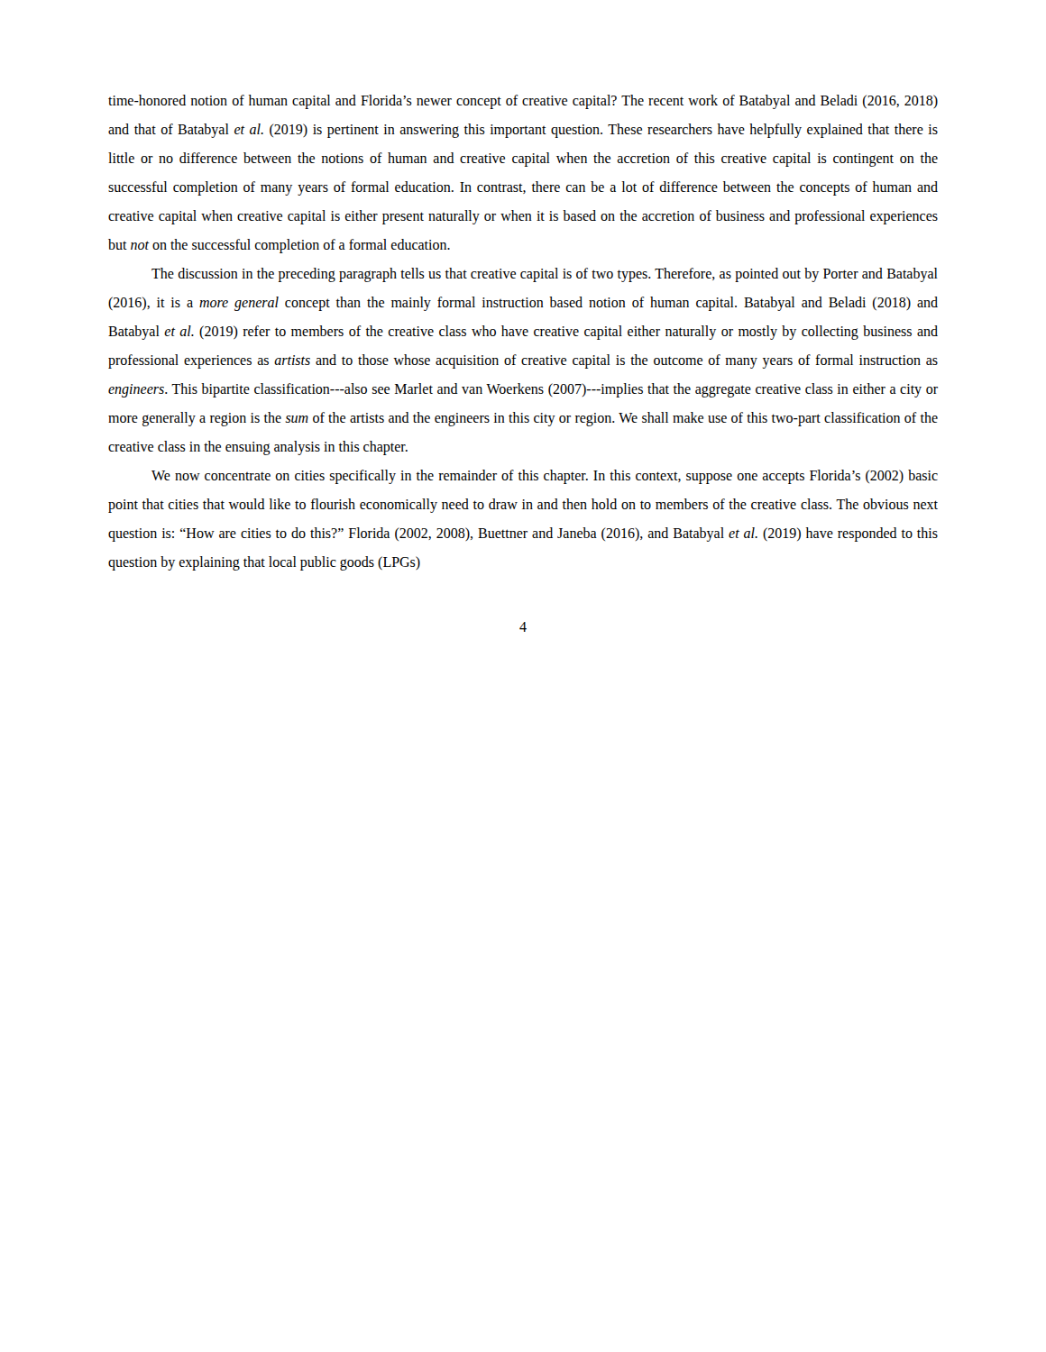time-honored notion of human capital and Florida’s newer concept of creative capital? The recent work of Batabyal and Beladi (2016, 2018) and that of Batabyal et al. (2019) is pertinent in answering this important question. These researchers have helpfully explained that there is little or no difference between the notions of human and creative capital when the accretion of this creative capital is contingent on the successful completion of many years of formal education. In contrast, there can be a lot of difference between the concepts of human and creative capital when creative capital is either present naturally or when it is based on the accretion of business and professional experiences but not on the successful completion of a formal education.
The discussion in the preceding paragraph tells us that creative capital is of two types. Therefore, as pointed out by Porter and Batabyal (2016), it is a more general concept than the mainly formal instruction based notion of human capital. Batabyal and Beladi (2018) and Batabyal et al. (2019) refer to members of the creative class who have creative capital either naturally or mostly by collecting business and professional experiences as artists and to those whose acquisition of creative capital is the outcome of many years of formal instruction as engineers. This bipartite classification---also see Marlet and van Woerkens (2007)---implies that the aggregate creative class in either a city or more generally a region is the sum of the artists and the engineers in this city or region. We shall make use of this two-part classification of the creative class in the ensuing analysis in this chapter.
We now concentrate on cities specifically in the remainder of this chapter. In this context, suppose one accepts Florida’s (2002) basic point that cities that would like to flourish economically need to draw in and then hold on to members of the creative class. The obvious next question is: “How are cities to do this?” Florida (2002, 2008), Buettner and Janeba (2016), and Batabyal et al. (2019) have responded to this question by explaining that local public goods (LPGs)
4